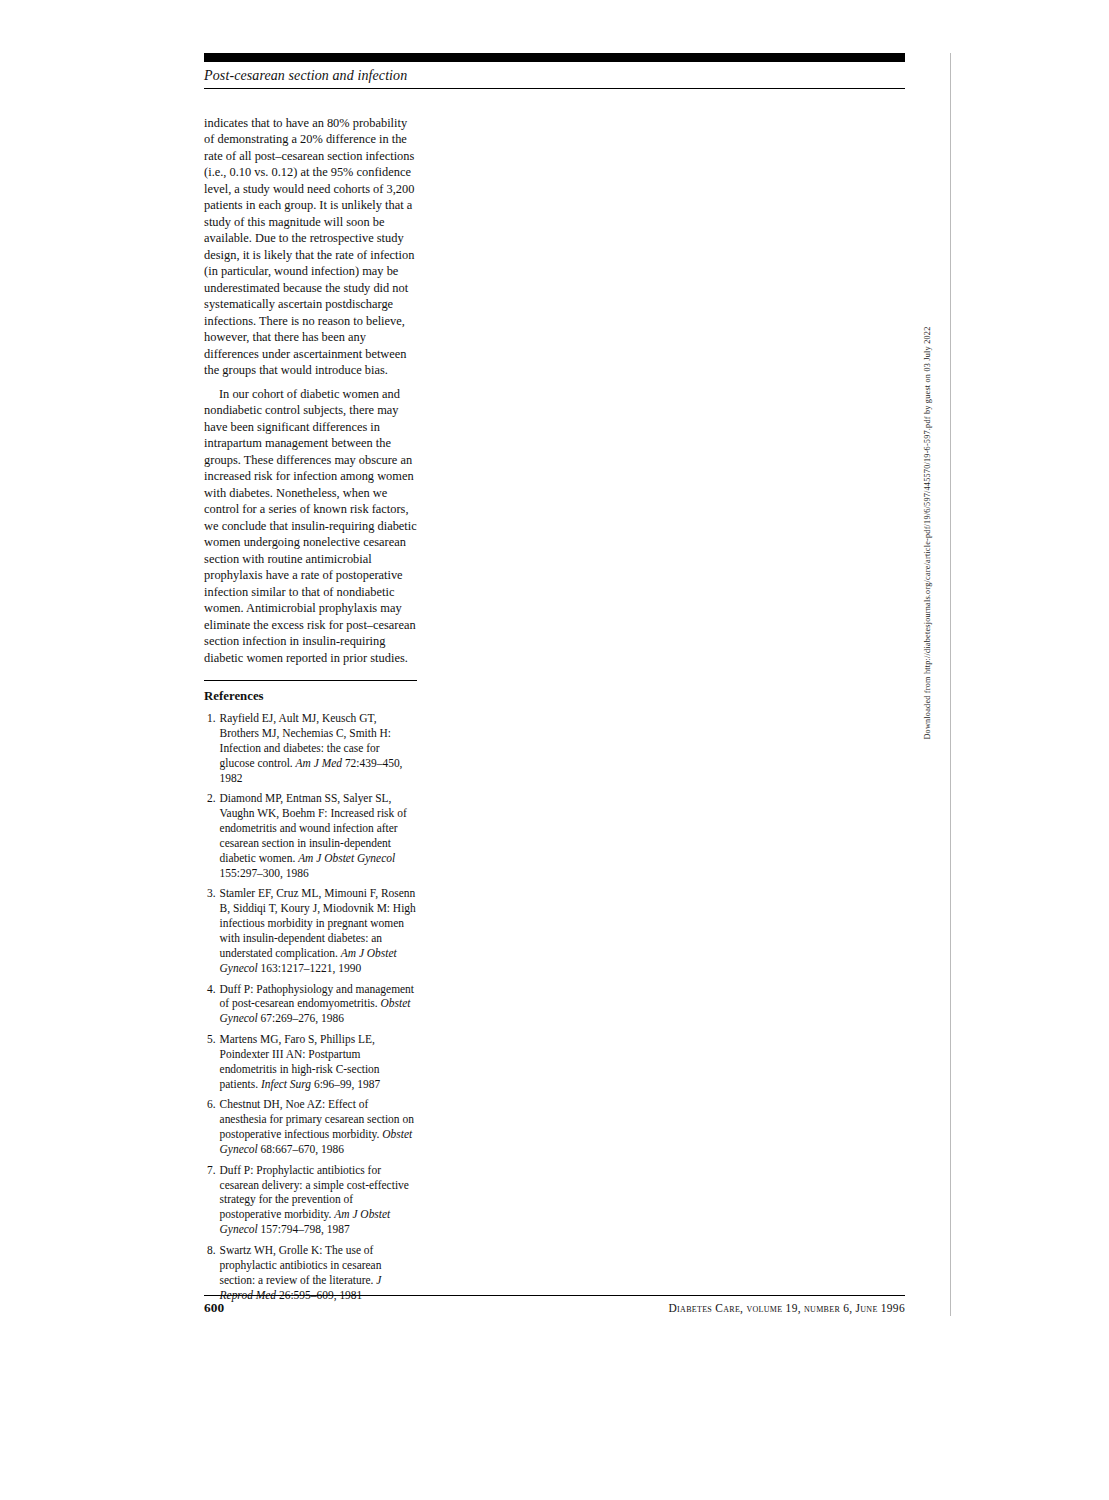Post-cesarean section and infection
indicates that to have an 80% probability of demonstrating a 20% difference in the rate of all post–cesarean section infections (i.e., 0.10 vs. 0.12) at the 95% confidence level, a study would need cohorts of 3,200 patients in each group. It is unlikely that a study of this magnitude will soon be available. Due to the retrospective study design, it is likely that the rate of infection (in particular, wound infection) may be underestimated because the study did not systematically ascertain postdischarge infections. There is no reason to believe, however, that there has been any differences under ascertainment between the groups that would introduce bias.
In our cohort of diabetic women and nondiabetic control subjects, there may have been significant differences in intrapartum management between the groups. These differences may obscure an increased risk for infection among women with diabetes. Nonetheless, when we control for a series of known risk factors, we conclude that insulin-requiring diabetic women undergoing nonelective cesarean section with routine antimicrobial prophylaxis have a rate of postoperative infection similar to that of nondiabetic women. Antimicrobial prophylaxis may eliminate the excess risk for post–cesarean section infection in insulin-requiring diabetic women reported in prior studies.
References
Rayfield EJ, Ault MJ, Keusch GT, Brothers MJ, Nechemias C, Smith H: Infection and diabetes: the case for glucose control. Am J Med 72:439–450, 1982
Diamond MP, Entman SS, Salyer SL, Vaughn WK, Boehm F: Increased risk of endometritis and wound infection after cesarean section in insulin-dependent diabetic women. Am J Obstet Gynecol 155:297–300, 1986
Stamler EF, Cruz ML, Mimouni F, Rosenn B, Siddiqi T, Koury J, Miodovnik M: High infectious morbidity in pregnant women with insulin-dependent diabetes: an understated complication. Am J Obstet Gynecol 163:1217–1221, 1990
Duff P: Pathophysiology and management of post-cesarean endomyometritis. Obstet Gynecol 67:269–276, 1986
Martens MG, Faro S, Phillips LE, Poindexter III AN: Postpartum endometritis in high-risk C-section patients. Infect Surg 6:96–99, 1987
Chestnut DH, Noe AZ: Effect of anesthesia for primary cesarean section on postoperative infectious morbidity. Obstet Gynecol 68:667–670, 1986
Duff P: Prophylactic antibiotics for cesarean delivery: a simple cost-effective strategy for the prevention of postoperative morbidity. Am J Obstet Gynecol 157:794–798, 1987
Swartz WH, Grolle K: The use of prophylactic antibiotics in cesarean section: a review of the literature. J Reprod Med 26:595–609, 1981
Downloaded from http://diabetesjournals.org/care/article-pdf/19/6/597/445570/19-6-597.pdf by guest on 03 July 2022
600 Diabetes Care, volume 19, number 6, June 1996